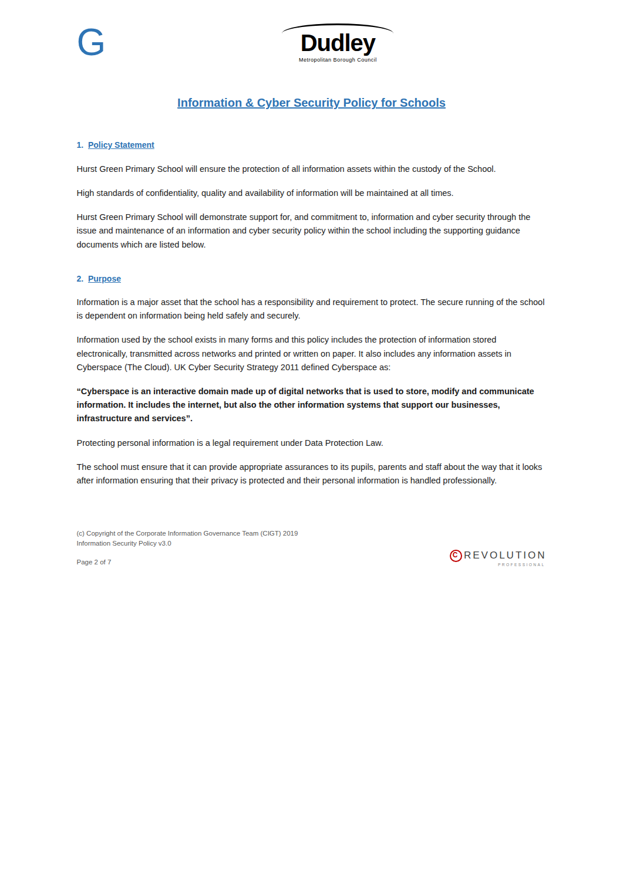G
Dudley
Metropolitan Borough Council
Information & Cyber Security Policy for Schools
1. Policy Statement
Hurst Green Primary School will ensure the protection of all information assets within the custody of the School.
High standards of confidentiality, quality and availability of information will be maintained at all times.
Hurst Green Primary School will demonstrate support for, and commitment to, information and cyber security through the issue and maintenance of an information and cyber security policy within the school including the supporting guidance documents which are listed below.
2. Purpose
Information is a major asset that the school has a responsibility and requirement to protect. The secure running of the school is dependent on information being held safely and securely.
Information used by the school exists in many forms and this policy includes the protection of information stored electronically, transmitted across networks and printed or written on paper. It also includes any information assets in Cyberspace (The Cloud). UK Cyber Security Strategy 2011 defined Cyberspace as:
“Cyberspace is an interactive domain made up of digital networks that is used to store, modify and communicate information. It includes the internet, but also the other information systems that support our businesses, infrastructure and services”.
Protecting personal information is a legal requirement under Data Protection Law.
The school must ensure that it can provide appropriate assurances to its pupils, parents and staff about the way that it looks after information ensuring that their privacy is protected and their personal information is handled professionally.
(c) Copyright of the Corporate Information Governance Team (CIGT) 2019
Information Security Policy v3.0
Page 2 of 7
CREVOLUTION
PROFESSIONAL